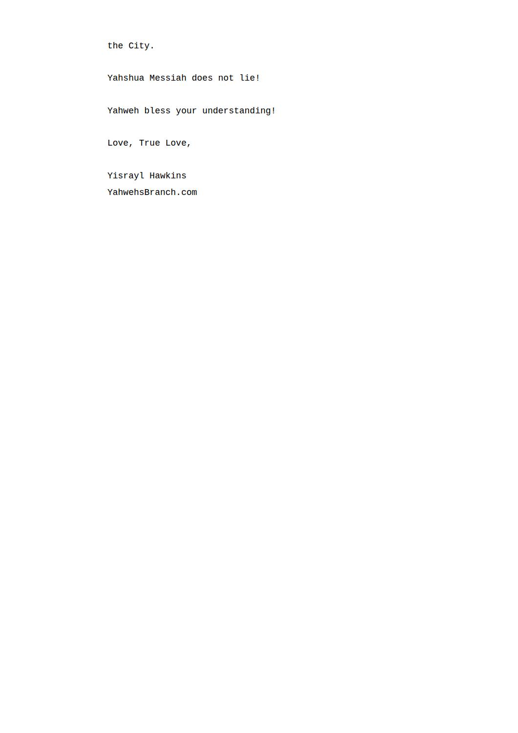the City.
Yahshua Messiah does not lie!
Yahweh bless your understanding!
Love, True Love,
Yisrayl Hawkins
YahwehsBranch.com